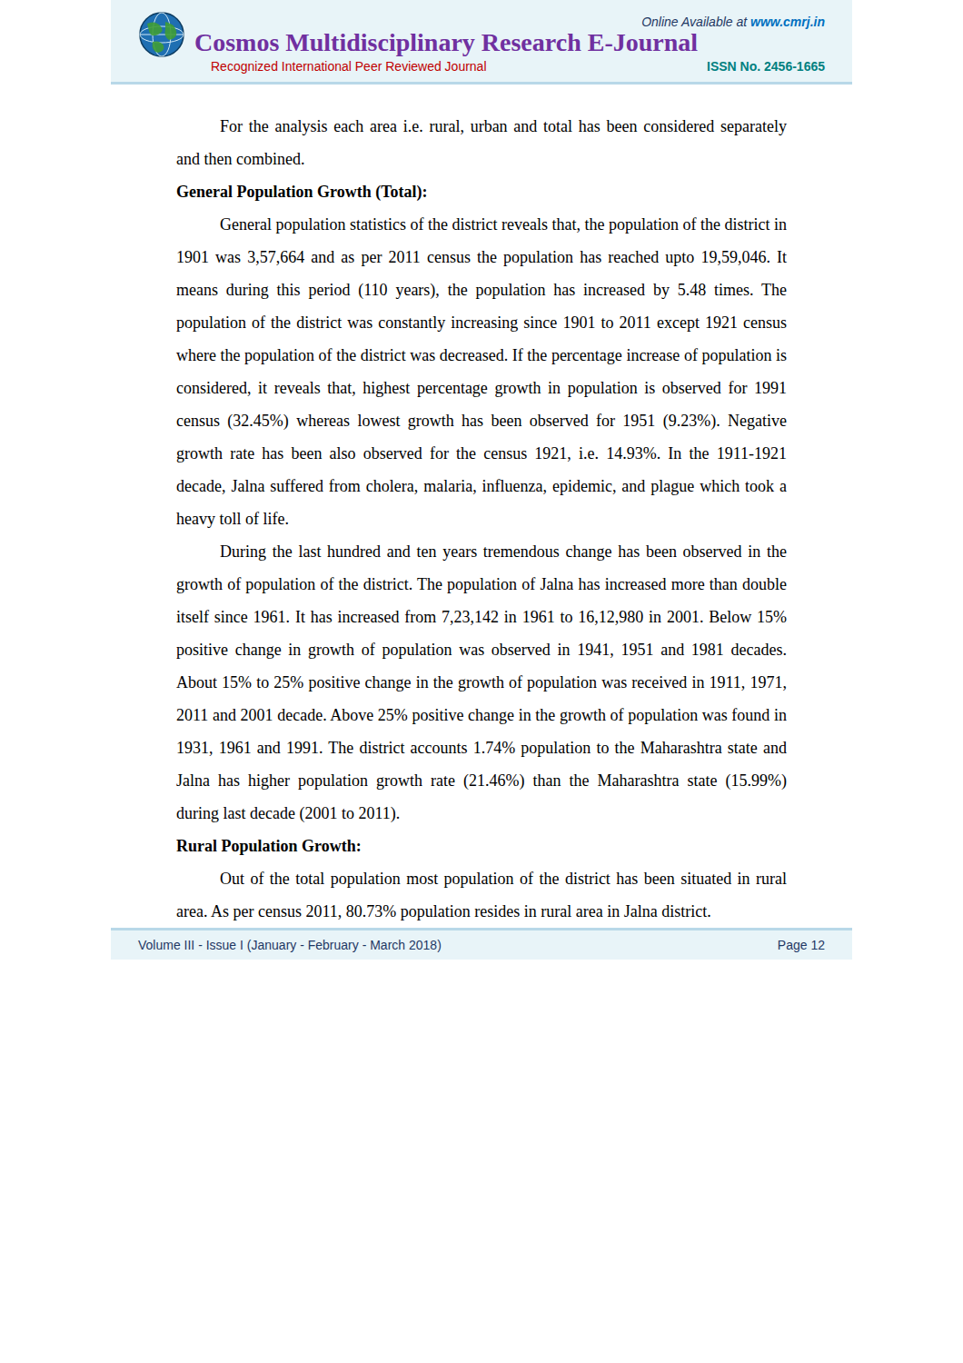Online Available at www.cmrj.in
Cosmos Multidisciplinary Research E-Journal
ISSN No. 2456-1665 Recognized International Peer Reviewed Journal
For the analysis each area i.e. rural, urban and total has been considered separately and then combined.
General Population Growth (Total):
General population statistics of the district reveals that, the population of the district in 1901 was 3,57,664 and as per 2011 census the population has reached upto 19,59,046. It means during this period (110 years), the population has increased by 5.48 times. The population of the district was constantly increasing since 1901 to 2011 except 1921 census where the population of the district was decreased. If the percentage increase of population is considered, it reveals that, highest percentage growth in population is observed for 1991 census (32.45%) whereas lowest growth has been observed for 1951 (9.23%). Negative growth rate has been also observed for the census 1921, i.e. 14.93%. In the 1911-1921 decade, Jalna suffered from cholera, malaria, influenza, epidemic, and plague which took a heavy toll of life.
During the last hundred and ten years tremendous change has been observed in the growth of population of the district. The population of Jalna has increased more than double itself since 1961. It has increased from 7,23,142 in 1961 to 16,12,980 in 2001. Below 15% positive change in growth of population was observed in 1941, 1951 and 1981 decades. About 15% to 25% positive change in the growth of population was received in 1911, 1971, 2011 and 2001 decade. Above 25% positive change in the growth of population was found in 1931, 1961 and 1991. The district accounts 1.74% population to the Maharashtra state and Jalna has higher population growth rate (21.46%) than the Maharashtra state (15.99%) during last decade (2001 to 2011).
Rural Population Growth:
Out of the total population most population of the district has been situated in rural area. As per census 2011, 80.73% population resides in rural area in Jalna district.
Volume III - Issue I (January - February - March 2018) Page 12